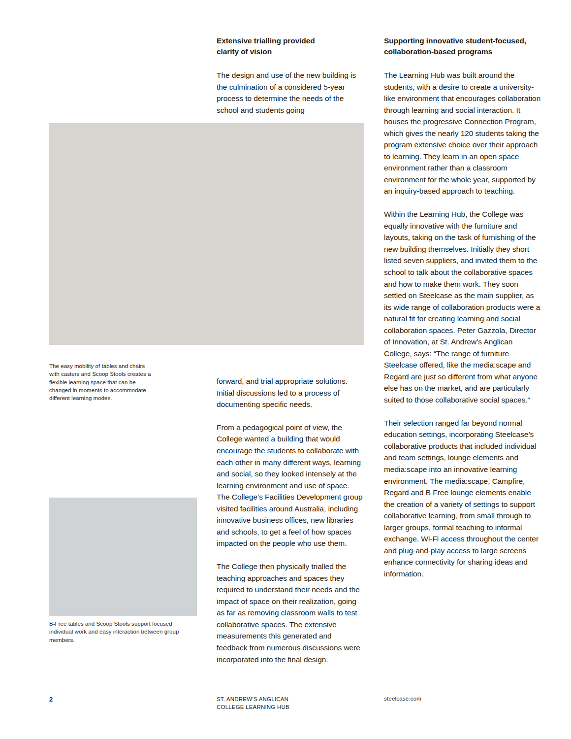Extensive trialling provided
clarity of vision
The design and use of the new building is the culmination of a considered 5-year process to determine the needs of the school and students going
Supporting innovative student-focused,
collaboration-based programs
The Learning Hub was built around the students, with a desire to create a university-like environment that encourages collaboration through learning and social interaction. It houses the progressive Connection Program, which gives the nearly 120 students taking the program extensive choice over their approach to learning. They learn in an open space environment rather than a classroom environment for the whole year, supported by an inquiry-based approach to teaching.
Within the Learning Hub, the College was equally innovative with the furniture and layouts, taking on the task of furnishing of the new building themselves. Initially they short listed seven suppliers, and invited them to the school to talk about the collaborative spaces and how to make them work. They soon settled on Steelcase as the main supplier, as its wide range of collaboration products were a natural fit for creating learning and social collaboration spaces. Peter Gazzola, Director of Innovation, at St. Andrew’s Anglican College, says: “The range of furniture Steelcase offered, like the media:scape and Regard are just so different from what anyone else has on the market, and are particularly suited to those collaborative social spaces.”
Their selection ranged far beyond normal education settings, incorporating Steelcase’s collaborative products that included individual and team settings, lounge elements and media:scape into an innovative learning environment. The media:scape, Campfire, Regard and B Free lounge elements enable the creation of a variety of settings to support collaborative learning, from small through to larger groups, formal teaching to informal exchange. Wi-Fi access throughout the center and plug-and-play access to large screens enhance connectivity for sharing ideas and information.
The easy mobility of tables and chairs with casters and Scoop Stools creates a flexible learning space that can be changed in moments to accommodate different learning modes.
forward, and trial appropriate solutions. Initial discussions led to a process of documenting specific needs.
From a pedagogical point of view, the College wanted a building that would encourage the students to collaborate with each other in many different ways, learning and social, so they looked intensely at the learning environment and use of space. The College’s Facilities Development group visited facilities around Australia, including innovative business offices, new libraries and schools, to get a feel of how spaces impacted on the people who use them.
The College then physically trialled the teaching approaches and spaces they required to understand their needs and the impact of space on their realization, going as far as removing classroom walls to test collaborative spaces. The extensive measurements this generated and feedback from numerous discussions were incorporated into the final design.
B-Free tables and Scoop Stools support focused individual work and easy interaction between group members.
2
ST. ANDREW’S ANGLICAN
COLLEGE LEARNING HUB
steelcase.com